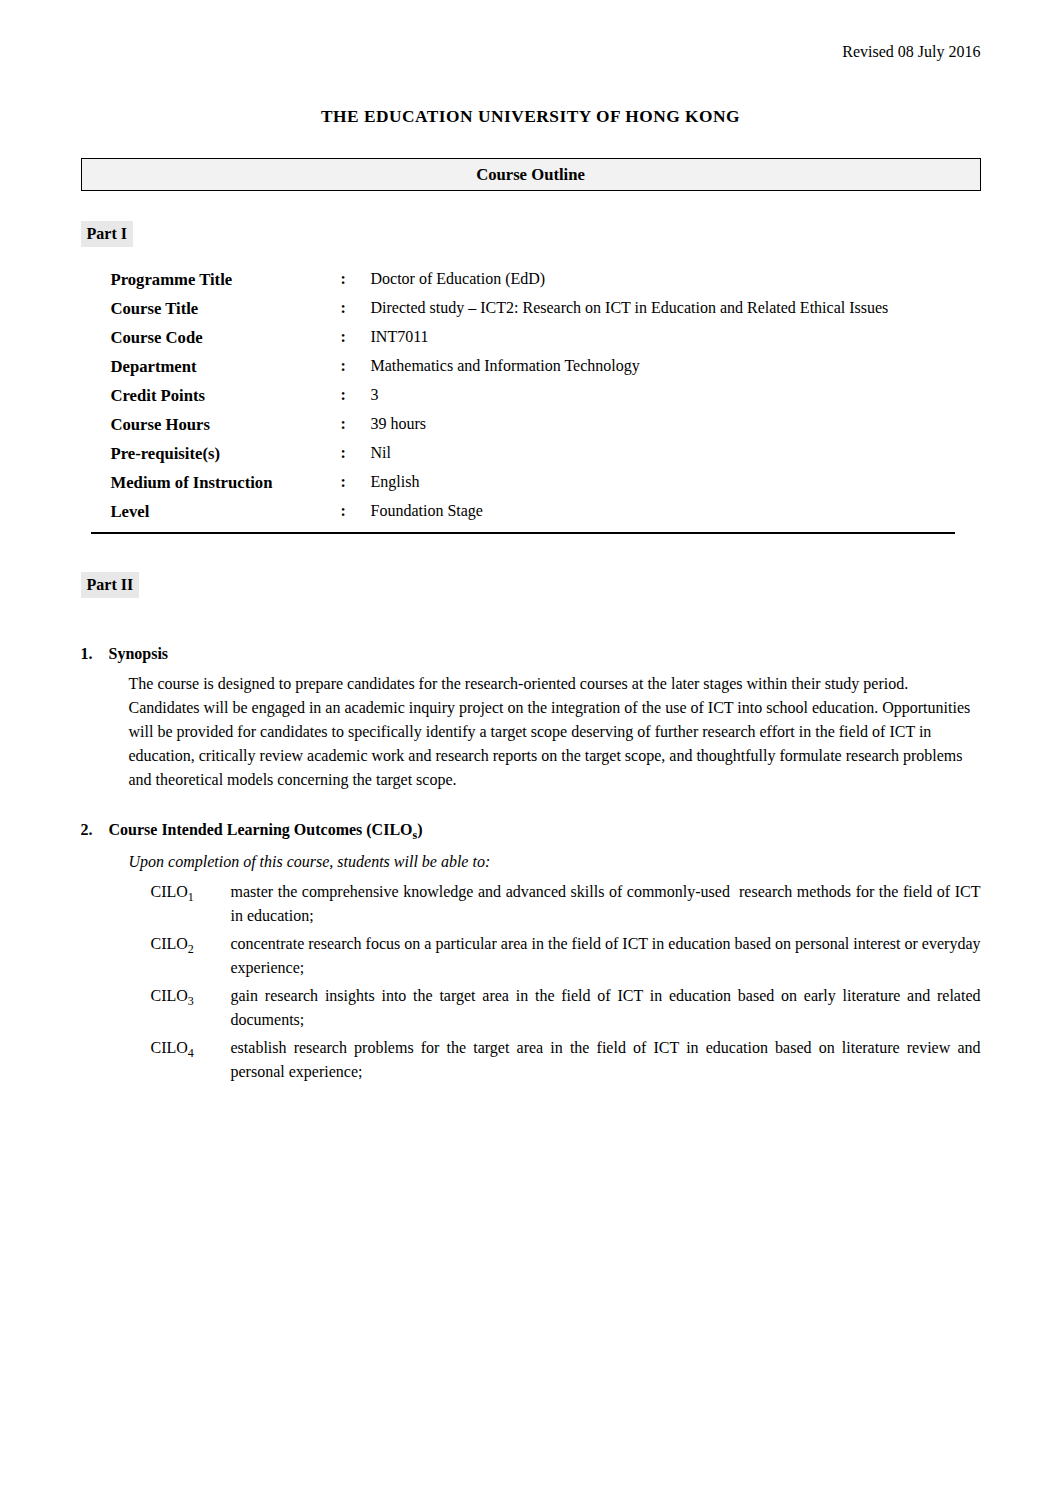Revised 08 July 2016
THE EDUCATION UNIVERSITY OF HONG KONG
Course Outline
Part I
| Programme Title | : | Doctor of Education (EdD) |
| Course Title | : | Directed study – ICT2: Research on ICT in Education and Related Ethical Issues |
| Course Code | : | INT7011 |
| Department | : | Mathematics and Information Technology |
| Credit Points | : | 3 |
| Course Hours | : | 39 hours |
| Pre-requisite(s) | : | Nil |
| Medium of Instruction | : | English |
| Level | : | Foundation Stage |
Part II
1. Synopsis
The course is designed to prepare candidates for the research-oriented courses at the later stages within their study period. Candidates will be engaged in an academic inquiry project on the integration of the use of ICT into school education. Opportunities will be provided for candidates to specifically identify a target scope deserving of further research effort in the field of ICT in education, critically review academic work and research reports on the target scope, and thoughtfully formulate research problems and theoretical models concerning the target scope.
2. Course Intended Learning Outcomes (CILOs)
Upon completion of this course, students will be able to:
| CILO 1 | master the comprehensive knowledge and advanced skills of commonly-used research methods for the field of ICT in education; |
| CILO 2 | concentrate research focus on a particular area in the field of ICT in education based on personal interest or everyday experience; |
| CILO 3 | gain research insights into the target area in the field of ICT in education based on early literature and related documents; |
| CILO 4 | establish research problems for the target area in the field of ICT in education based on literature review and personal experience; |